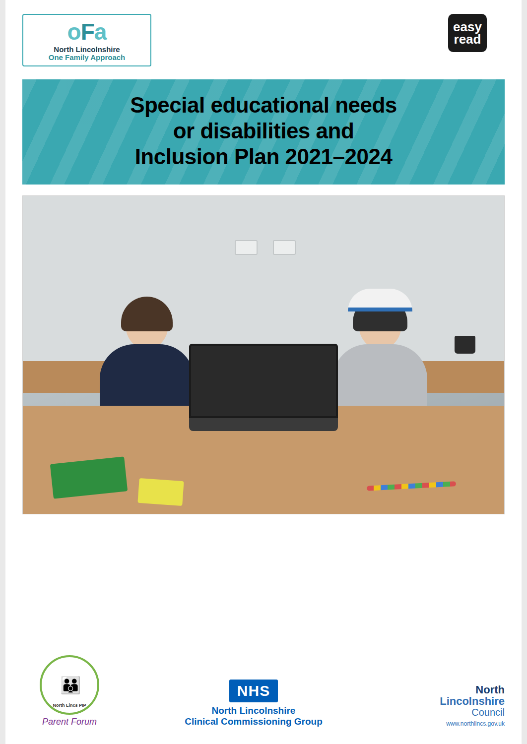oFa North Lincolnshire One Family Approach
easy read
Special educational needs
or disabilities and
Inclusion Plan 2021–2024
👪 North Lincs PIP
Parent Forum
NHS
North Lincolnshire
Clinical Commissioning Group
North
Lincolnshire
Council
www.northlincs.gov.uk